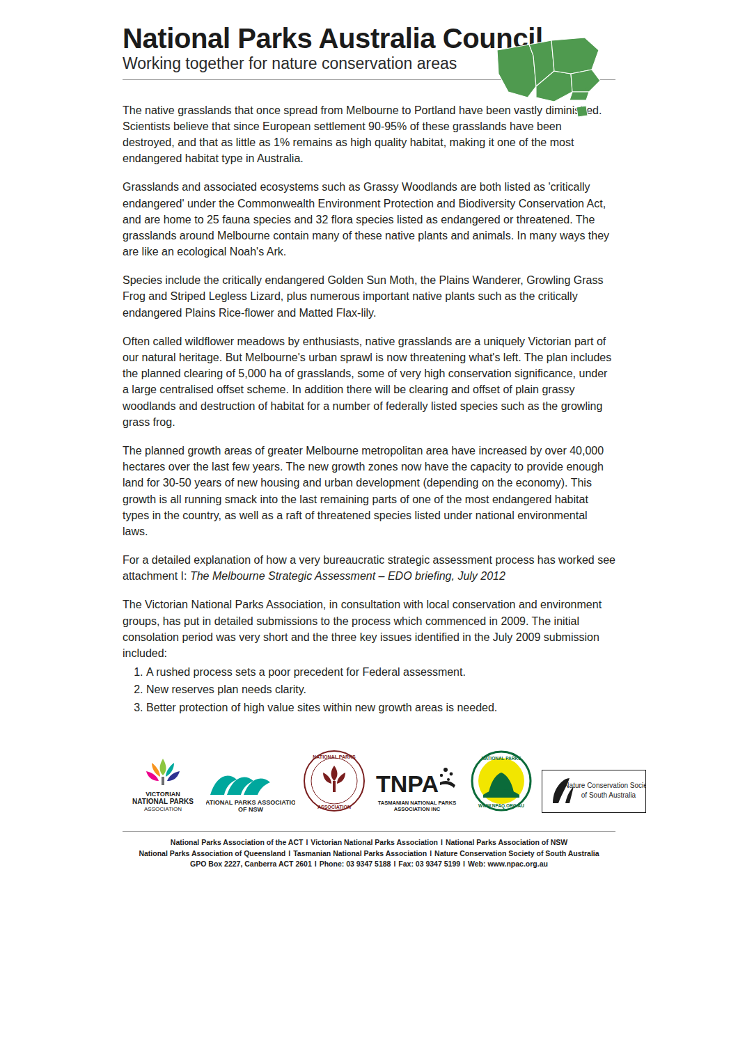National Parks Australia Council
Working together for nature conservation areas
The native grasslands that once spread from Melbourne to Portland have been vastly diminished. Scientists believe that since European settlement 90-95% of these grasslands have been destroyed, and that as little as 1% remains as high quality habitat, making it one of the most endangered habitat type in Australia.
Grasslands and associated ecosystems such as Grassy Woodlands are both listed as 'critically endangered' under the Commonwealth Environment Protection and Biodiversity Conservation Act, and are home to 25 fauna species and 32 flora species listed as endangered or threatened. The grasslands around Melbourne contain many of these native plants and animals. In many ways they are like an ecological Noah's Ark.
Species include the critically endangered Golden Sun Moth, the Plains Wanderer, Growling Grass Frog and Striped Legless Lizard, plus numerous important native plants such as the critically endangered Plains Rice-flower and Matted Flax-lily.
Often called wildflower meadows by enthusiasts, native grasslands are a uniquely Victorian part of our natural heritage. But Melbourne's urban sprawl is now threatening what's left. The plan includes the planned clearing of 5,000 ha of grasslands, some of very high conservation significance, under a large centralised offset scheme. In addition there will be clearing and offset of plain grassy woodlands and destruction of habitat for a number of federally listed species such as the growling grass frog.
The planned growth areas of greater Melbourne metropolitan area have increased by over 40,000 hectares over the last few years. The new growth zones now have the capacity to provide enough land for 30-50 years of new housing and urban development (depending on the economy). This growth is all running smack into the last remaining parts of one of the most endangered habitat types in the country, as well as a raft of threatened species listed under national environmental laws.
For a detailed explanation of how a very bureaucratic strategic assessment process has worked see attachment I: The Melbourne Strategic Assessment – EDO briefing, July 2012
The Victorian National Parks Association, in consultation with local conservation and environment groups, has put in detailed submissions to the process which commenced in 2009. The initial consolation period was very short and the three key issues identified in the July 2009 submission included:
A rushed process sets a poor precedent for Federal assessment.
New reserves plan needs clarity.
Better protection of high value sites within new growth areas is needed.
VICTORIAN NATIONAL PARKS ASSOCIATION
NATIONAL PARKS ASSOCIATION OF NSW
NATIONAL PARKS ASSOCIATION
TNPA TASMANIAN NATIONAL PARKS ASSOCIATION INC
NATIONAL PARKS WWW.NPAQ.ORG.AU
Nature Conservation Society of South Australia
National Parks Association of the ACTl Victorian National Parks Associationl National Parks Association of NSW
National Parks Association of Queenslandl Tasmanian National Parks Associationl Nature Conservation Society of South Australia
GPO Box 2227, Canberra ACT 2601l Phone: 03 9347 5188l Fax: 03 9347 5199l Web: www.npac.org.au